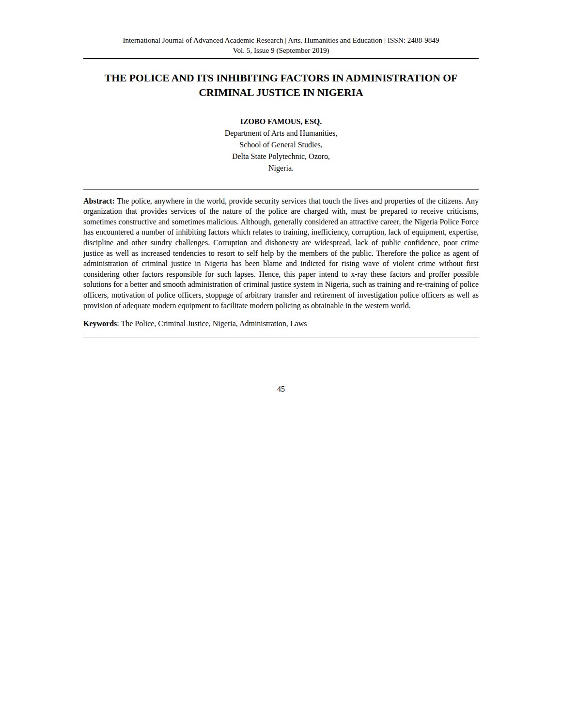International Journal of Advanced Academic Research | Arts, Humanities and Education | ISSN: 2488-9849
Vol. 5, Issue 9 (September 2019)
The Police and Its Inhibiting Factors in Administration of Criminal Justice in Nigeria
IZOBO FAMOUS, ESQ.
Department of Arts and Humanities,
School of General Studies,
Delta State Polytechnic, Ozoro,
Nigeria.
Abstract: The police, anywhere in the world, provide security services that touch the lives and properties of the citizens. Any organization that provides services of the nature of the police are charged with, must be prepared to receive criticisms, sometimes constructive and sometimes malicious. Although, generally considered an attractive career, the Nigeria Police Force has encountered a number of inhibiting factors which relates to training, inefficiency, corruption, lack of equipment, expertise, discipline and other sundry challenges. Corruption and dishonesty are widespread, lack of public confidence, poor crime justice as well as increased tendencies to resort to self help by the members of the public. Therefore the police as agent of administration of criminal justice in Nigeria has been blame and indicted for rising wave of violent crime without first considering other factors responsible for such lapses. Hence, this paper intend to x-ray these factors and proffer possible solutions for a better and smooth administration of criminal justice system in Nigeria, such as training and re-training of police officers, motivation of police officers, stoppage of arbitrary transfer and retirement of investigation police officers as well as provision of adequate modern equipment to facilitate modern policing as obtainable in the western world.
Keywords: The Police, Criminal Justice, Nigeria, Administration, Laws
45